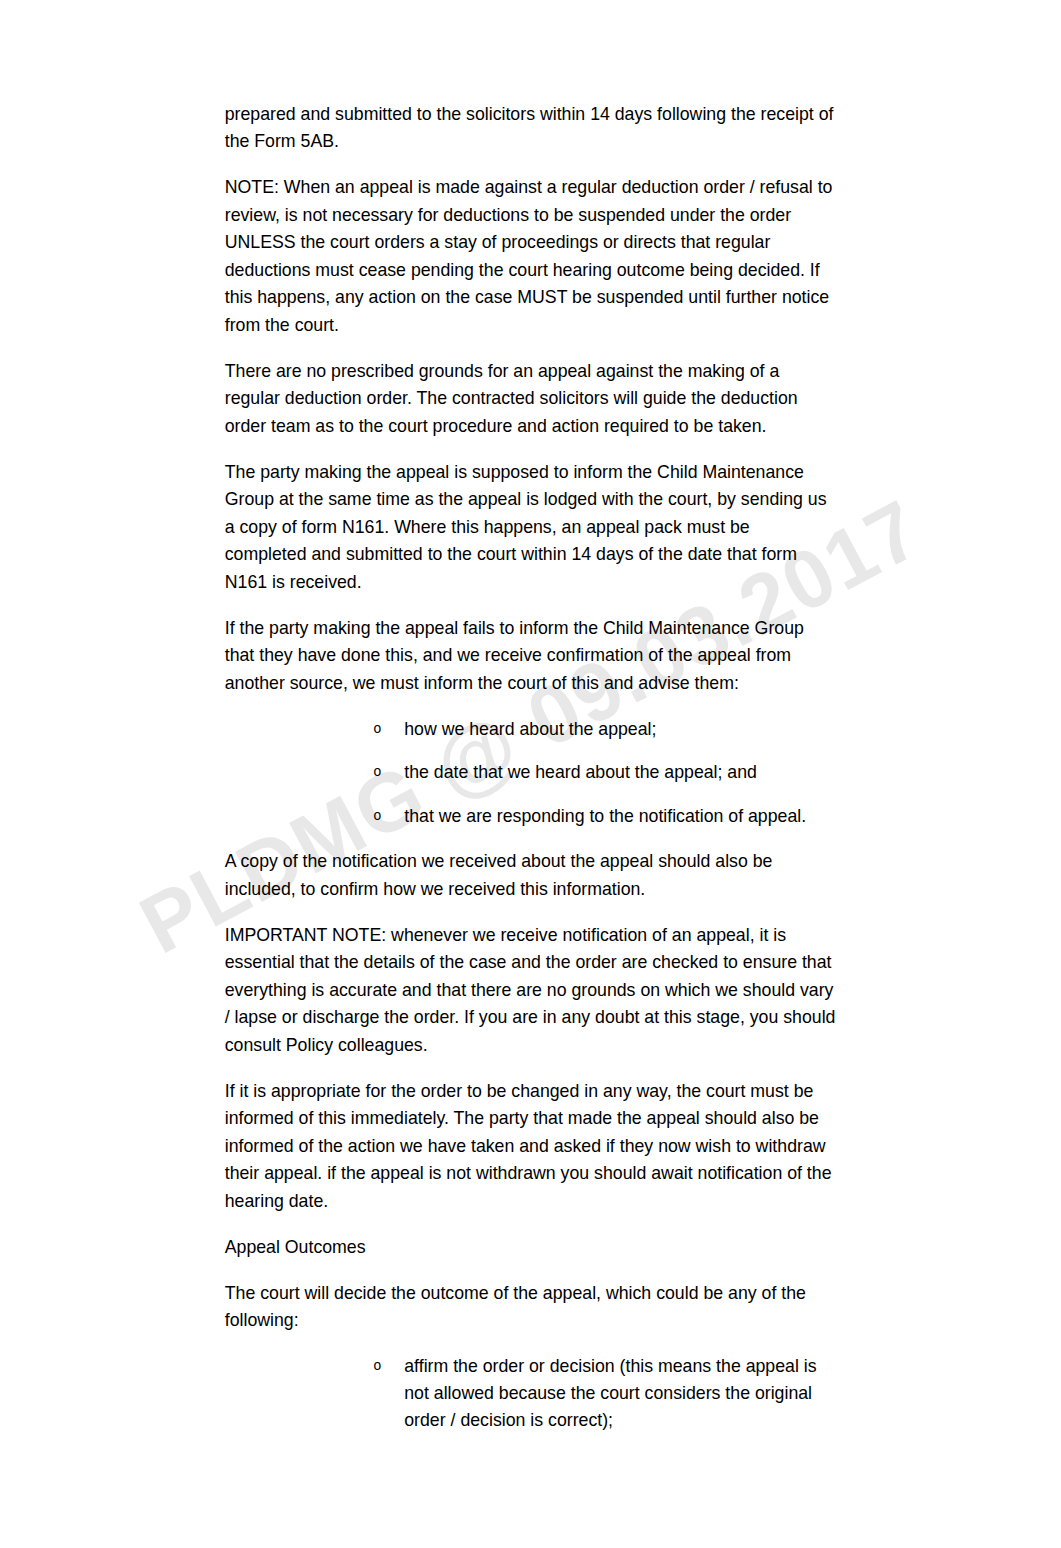PLDMG @ 09.03.2017
prepared and submitted to the solicitors within 14 days following the receipt of the Form 5AB.
NOTE: When an appeal is made against a regular deduction order / refusal to review, is not necessary for deductions to be suspended under the order UNLESS the court orders a stay of proceedings or directs that regular deductions must cease pending the court hearing outcome being decided. If this happens, any action on the case MUST be suspended until further notice from the court.
There are no prescribed grounds for an appeal against the making of a regular deduction order. The contracted solicitors will guide the deduction order team as to the court procedure and action required to be taken.
The party making the appeal is supposed to inform the Child Maintenance Group at the same time as the appeal is lodged with the court, by sending us a copy of form N161. Where this happens, an appeal pack must be completed and submitted to the court within 14 days of the date that form N161 is received.
If the party making the appeal fails to inform the Child Maintenance Group that they have done this, and we receive confirmation of the appeal from another source, we must inform the court of this and advise them:
how we heard about the appeal;
the date that we heard about the appeal; and
that we are responding to the notification of appeal.
A copy of the notification we received about the appeal should also be included, to confirm how we received this information.
IMPORTANT NOTE: whenever we receive notification of an appeal, it is essential that the details of the case and the order are checked to ensure that everything is accurate and that there are no grounds on which we should vary / lapse or discharge the order. If you are in any doubt at this stage, you should consult Policy colleagues.
If it is appropriate for the order to be changed in any way, the court must be informed of this immediately. The party that made the appeal should also be informed of the action we have taken and asked if they now wish to withdraw their appeal. if the appeal is not withdrawn you should await notification of the hearing date.
Appeal Outcomes
The court will decide the outcome of the appeal, which could be any of the following:
affirm the order or decision (this means the appeal is not allowed because the court considers the original order / decision is correct);